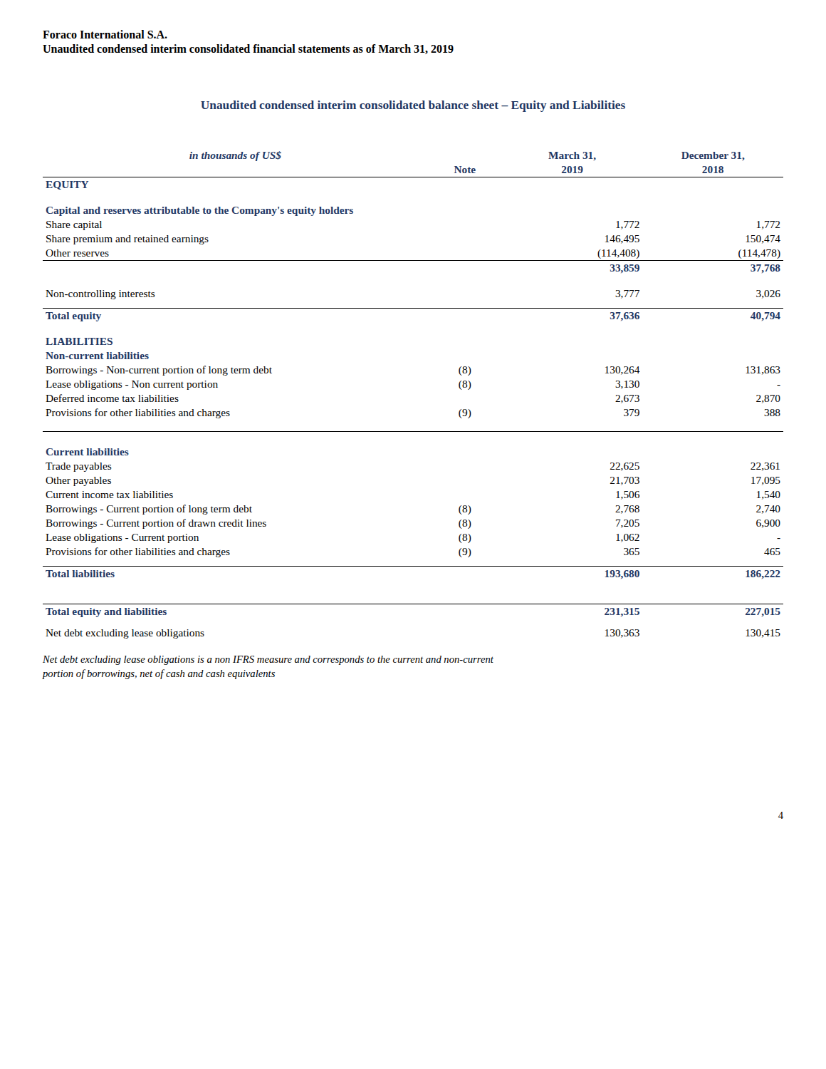Foraco International S.A.
Unaudited condensed interim consolidated financial statements as of March 31, 2019
Unaudited condensed interim consolidated balance sheet – Equity and Liabilities
| in thousands of US$ | | March 31, | December 31, |
| | Note | 2019 | 2018 |
| EQUITY | | | |
| Capital and reserves attributable to the Company's equity holders | | | |
| Share capital | | 1,772 | 1,772 |
| Share premium and retained earnings | | 146,495 | 150,474 |
| Other reserves | | (114,408) | (114,478) |
| | | 33,859 | 37,768 |
| Non-controlling interests | | 3,777 | 3,026 |
| Total equity | | 37,636 | 40,794 |
| LIABILITIES | | | |
| Non-current liabilities | | | |
| Borrowings - Non-current portion of long term debt | (8) | 130,264 | 131,863 |
| Lease obligations - Non current portion | (8) | 3,130 | - |
| Deferred income tax liabilities | | 2,673 | 2,870 |
| Provisions for other liabilities and charges | (9) | 379 | 388 |
| Current liabilities | | | |
| Trade payables | | 22,625 | 22,361 |
| Other payables | | 21,703 | 17,095 |
| Current income tax liabilities | | 1,506 | 1,540 |
| Borrowings - Current portion of long term debt | (8) | 2,768 | 2,740 |
| Borrowings - Current portion of drawn credit lines | (8) | 7,205 | 6,900 |
| Lease obligations - Current portion | (8) | 1,062 | - |
| Provisions for other liabilities and charges | (9) | 365 | 465 |
| Total liabilities | | 193,680 | 186,222 |
| Total equity and liabilities | | 231,315 | 227,015 |
| Net debt excluding lease obligations | | 130,363 | 130,415 |
Net debt excluding lease obligations is a non IFRS measure and corresponds to the current and non-current
portion of borrowings, net of cash and cash equivalents
4